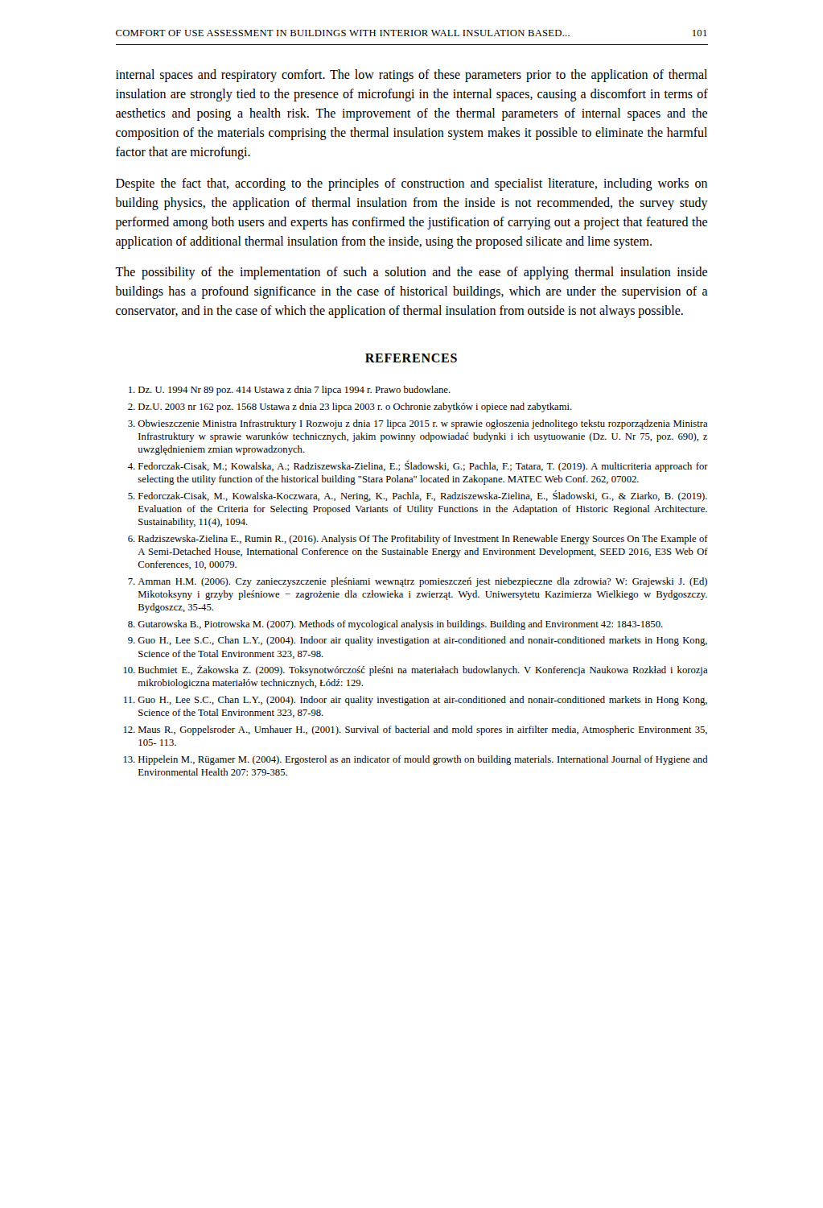Comfort of use assessment in buildings with interior wall insulation based... 101
internal spaces and respiratory comfort. The low ratings of these parameters prior to the application of thermal insulation are strongly tied to the presence of microfungi in the internal spaces, causing a discomfort in terms of aesthetics and posing a health risk. The improvement of the thermal parameters of internal spaces and the composition of the materials comprising the thermal insulation system makes it possible to eliminate the harmful factor that are microfungi.
Despite the fact that, according to the principles of construction and specialist literature, including works on building physics, the application of thermal insulation from the inside is not recommended, the survey study performed among both users and experts has confirmed the justification of carrying out a project that featured the application of additional thermal insulation from the inside, using the proposed silicate and lime system.
The possibility of the implementation of such a solution and the ease of applying thermal insulation inside buildings has a profound significance in the case of historical buildings, which are under the supervision of a conservator, and in the case of which the application of thermal insulation from outside is not always possible.
REFERENCES
Dz. U. 1994 Nr 89 poz. 414 Ustawa z dnia 7 lipca 1994 r. Prawo budowlane.
Dz.U. 2003 nr 162 poz. 1568 Ustawa z dnia 23 lipca 2003 r. o Ochronie zabytków i opiece nad zabytkami.
Obwieszczenie Ministra Infrastruktury I Rozwoju z dnia 17 lipca 2015 r. w sprawie ogłoszenia jednolitego tekstu rozporządzenia Ministra Infrastruktury w sprawie warunków technicznych, jakim powinny odpowiadać budynki i ich usytuowanie (Dz. U. Nr 75, poz. 690), z uwzględnieniem zmian wprowadzonych.
Fedorczak-Cisak, M.; Kowalska, A.; Radziszewska-Zielina, E.; Śladowski, G.; Pachla, F.; Tatara, T. (2019). A multicriteria approach for selecting the utility function of the historical building "Stara Polana" located in Zakopane. MATEC Web Conf. 262, 07002.
Fedorczak-Cisak, M., Kowalska-Koczwara, A., Nering, K., Pachla, F., Radziszewska-Zielina, E., Śladowski, G., & Ziarko, B. (2019). Evaluation of the Criteria for Selecting Proposed Variants of Utility Functions in the Adaptation of Historic Regional Architecture. Sustainability, 11(4), 1094.
Radziszewska-Zielina E., Rumin R., (2016). Analysis Of The Profitability of Investment In Renewable Energy Sources On The Example of A Semi-Detached House, International Conference on the Sustainable Energy and Environment Development, SEED 2016, E3S Web Of Conferences, 10, 00079.
Amman H.M. (2006). Czy zanieczyszczenie pleśniami wewnątrz pomieszczeń jest niebezpieczne dla zdrowia? W: Grajewski J. (Ed) Mikotoksyny i grzyby pleśniowe − zagrożenie dla człowieka i zwierząt. Wyd. Uniwersytetu Kazimierza Wielkiego w Bydgoszczy. Bydgoszcz, 35-45.
Gutarowska B., Piotrowska M. (2007). Methods of mycological analysis in buildings. Building and Environment 42: 1843-1850.
Guo H., Lee S.C., Chan L.Y., (2004). Indoor air quality investigation at air-conditioned and nonair-conditioned markets in Hong Kong, Science of the Total Environment 323, 87-98.
Buchmiet E., Żakowska Z. (2009). Toksynotwórczość pleśni na materiałach budowlanych. V Konferencja Naukowa Rozkład i korozja mikrobiologiczna materiałów technicznych, Łódź: 129.
Guo H., Lee S.C., Chan L.Y., (2004). Indoor air quality investigation at air-conditioned and nonair-conditioned markets in Hong Kong, Science of the Total Environment 323, 87-98.
Maus R., Goppelsroder A., Umhauer H., (2001). Survival of bacterial and mold spores in airfilter media, Atmospheric Environment 35, 105- 113.
Hippelein M., Rügamer M. (2004). Ergosterol as an indicator of mould growth on building materials. International Journal of Hygiene and Environmental Health 207: 379-385.